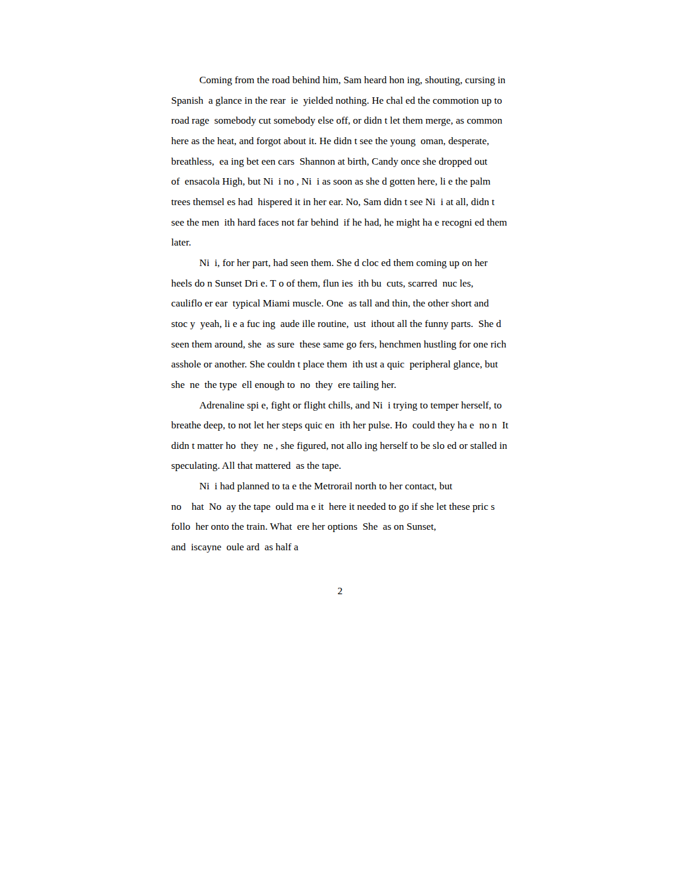Coming from the road behind him, Sam heard hon ing, shouting, cursing in Spanish a glance in the rear ie yielded nothing. He chal ed the commotion up to road rage somebody cut somebody else off, or didn t let them merge, as common here as the heat, and forgot about it. He didn t see the young oman, desperate, breathless, ea ing bet een cars Shannon at birth, Candy once she dropped out of ensacola High, but Ni i no , Ni i as soon as she d gotten here, li e the palm trees themsel es had hispered it in her ear. No, Sam didn t see Ni i at all, didn t see the men ith hard faces not far behind if he had, he might ha e recogni ed them later.
Ni i, for her part, had seen them. She d cloc ed them coming up on her heels do n Sunset Dri e. T o of them, flun ies ith bu cuts, scarred nuc les, cauliflo er ear typical Miami muscle. One as tall and thin, the other short and stoc y yeah, li e a fuc ing aude ille routine, ust ithout all the funny parts. She d seen them around, she as sure these same go fers, henchmen hustling for one rich asshole or another. She couldn t place them ith ust a quic peripheral glance, but she ne the type ell enough to no they ere tailing her.
Adrenaline spi e, fight or flight chills, and Ni i trying to temper herself, to breathe deep, to not let her steps quic en ith her pulse. Ho could they ha e no n It didn t matter ho they ne , she figured, not allo ing herself to be slo ed or stalled in speculating. All that mattered as the tape.
Ni i had planned to ta e the Metrorail north to her contact, but no hat No ay the tape ould ma e it here it needed to go if she let these pric s follo her onto the train. What ere her options She as on Sunset, and iscayne oule ard as half a
2